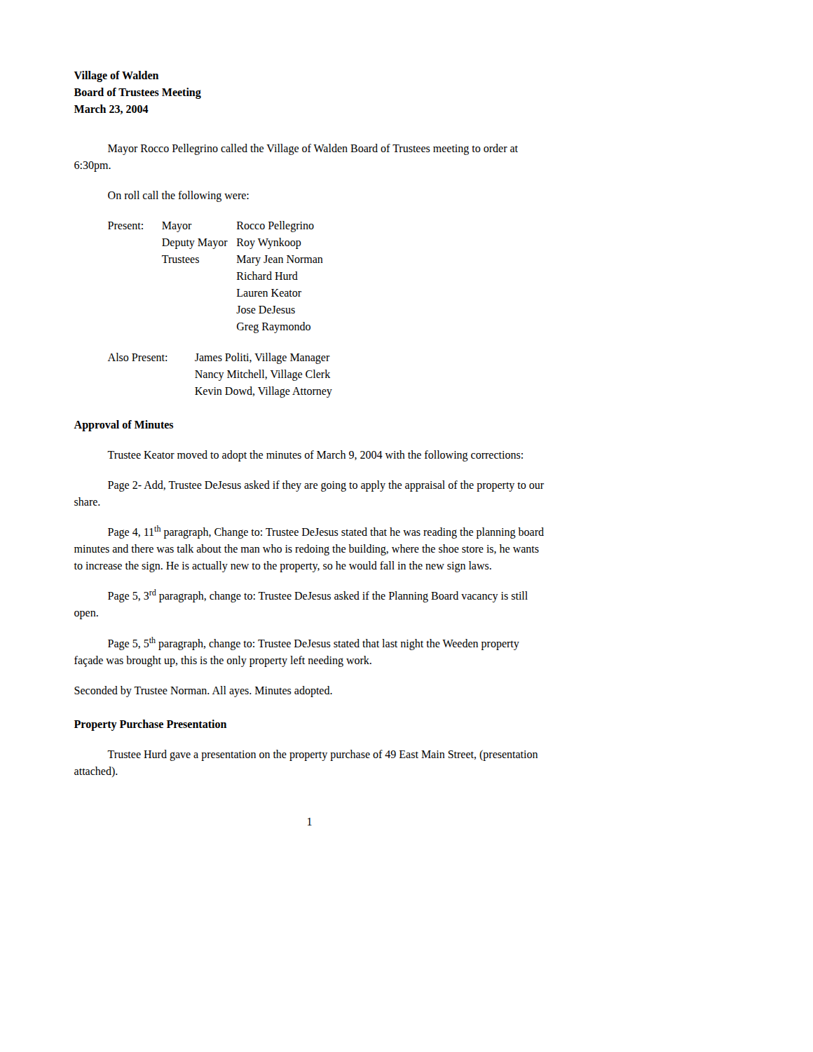Village of Walden
Board of Trustees Meeting
March 23, 2004
Mayor Rocco Pellegrino called the Village of Walden Board of Trustees meeting to order at 6:30pm.
On roll call the following were:
| Present: | Mayor | Rocco Pellegrino |
| | Deputy Mayor | Roy Wynkoop |
| | Trustees | Mary Jean Norman |
| | | Richard Hurd |
| | | Lauren Keator |
| | | Jose DeJesus |
| | | Greg Raymondo |
| Also Present: | | James Politi, Village Manager |
| | | Nancy Mitchell, Village Clerk |
| | | Kevin Dowd, Village Attorney |
Approval of Minutes
Trustee Keator moved to adopt the minutes of March 9, 2004 with the following corrections:
Page 2- Add, Trustee DeJesus asked if they are going to apply the appraisal of the property to our share.
Page 4, 11th paragraph, Change to: Trustee DeJesus stated that he was reading the planning board minutes and there was talk about the man who is redoing the building, where the shoe store is, he wants to increase the sign. He is actually new to the property, so he would fall in the new sign laws.
Page 5, 3rd paragraph, change to: Trustee DeJesus asked if the Planning Board vacancy is still open.
Page 5, 5th paragraph, change to: Trustee DeJesus stated that last night the Weeden property façade was brought up, this is the only property left needing work.
Seconded by Trustee Norman. All ayes. Minutes adopted.
Property Purchase Presentation
Trustee Hurd gave a presentation on the property purchase of 49 East Main Street, (presentation attached).
1